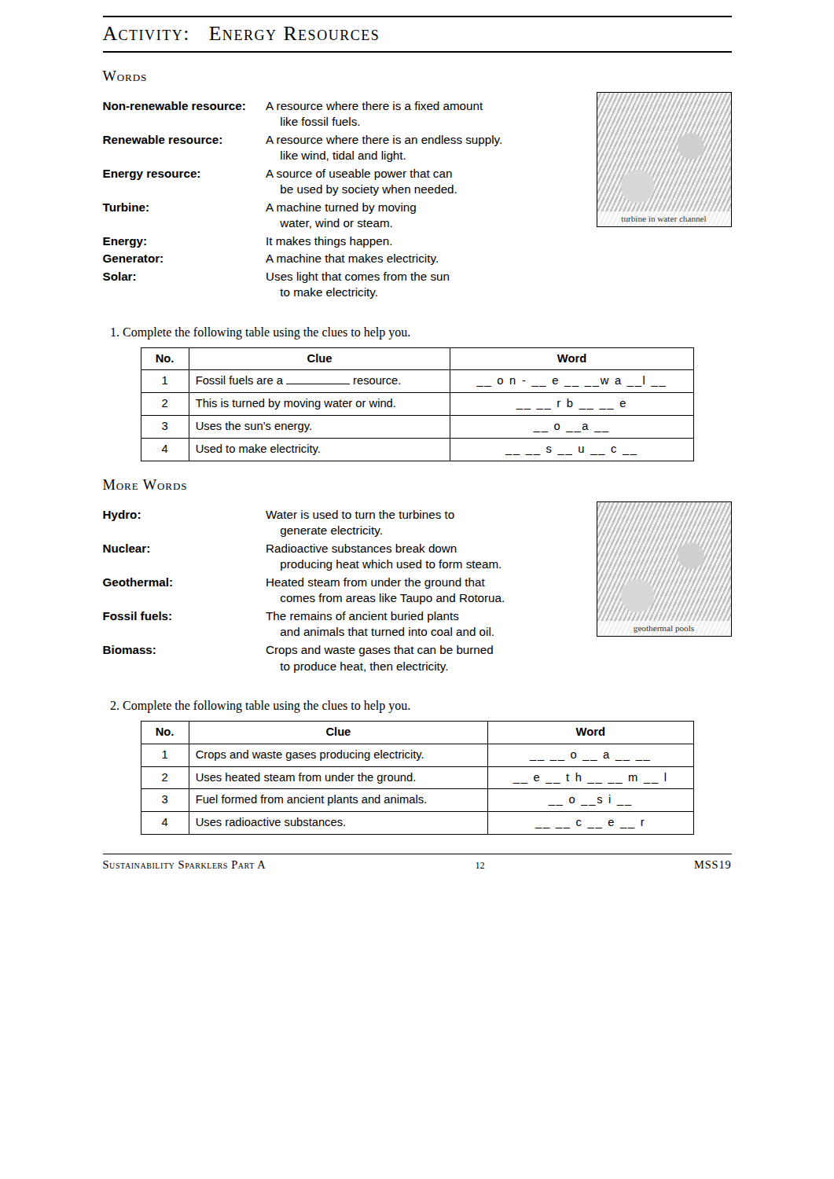Activity: Energy Resources
Words
turbine in water channel
Non-renewable resource:
A resource where there is a fixed amountlike fossil fuels.
Renewable resource:
A resource where there is an endless supply.like wind, tidal and light.
Energy resource:
A source of useable power that canbe used by society when needed.
Turbine:
A machine turned by movingwater, wind or steam.
Energy:
It makes things happen.
Generator:
A machine that makes electricity.
Solar:
Uses light that comes from the sunto make electricity.
Complete the following table using the clues to help you.
| No. | Clue | Word |
| --- | --- | --- |
| 1 | Fossil fuels are a resource. | __ o n - __ e __ __w a __l __ |
| 2 | This is turned by moving water or wind. | __ __ r b __ __ e |
| 3 | Uses the sun’s energy. | __ o __a __ |
| 4 | Used to make electricity. | __ __ s __ u __ c __ |
More Words
geothermal pools
Hydro:
Water is used to turn the turbines togenerate electricity.
Nuclear:
Radioactive substances break downproducing heat which used to form steam.
Geothermal:
Heated steam from under the ground thatcomes from areas like Taupo and Rotorua.
Fossil fuels:
The remains of ancient buried plantsand animals that turned into coal and oil.
Biomass:
Crops and waste gases that can be burnedto produce heat, then electricity.
Complete the following table using the clues to help you.
| No. | Clue | Word |
| --- | --- | --- |
| 1 | Crops and waste gases producing electricity. | __ __ o __ a __ __ |
| 2 | Uses heated steam from under the ground. | __ e __ t h __ __ m __ l |
| 3 | Fuel formed from ancient plants and animals. | __ o __s i __ |
| 4 | Uses radioactive substances. | __ __ c __ e __ r |
Sustainability Sparklers Part A 12 MSS19